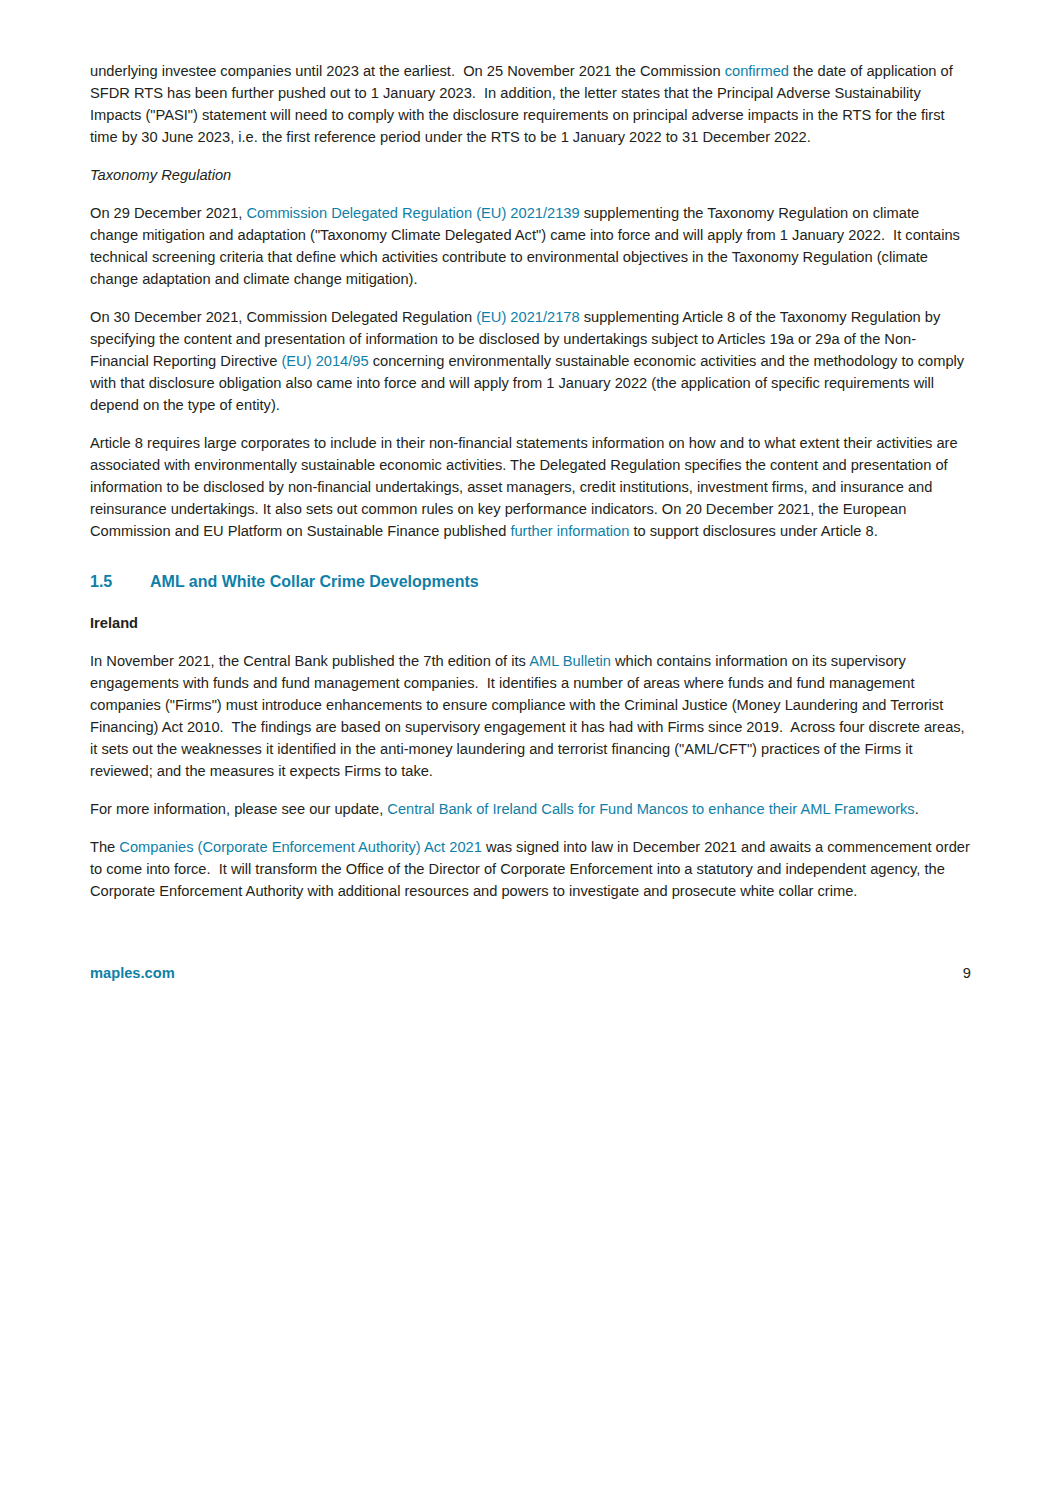underlying investee companies until 2023 at the earliest. On 25 November 2021 the Commission confirmed the date of application of SFDR RTS has been further pushed out to 1 January 2023. In addition, the letter states that the Principal Adverse Sustainability Impacts ("PASI") statement will need to comply with the disclosure requirements on principal adverse impacts in the RTS for the first time by 30 June 2023, i.e. the first reference period under the RTS to be 1 January 2022 to 31 December 2022.
Taxonomy Regulation
On 29 December 2021, Commission Delegated Regulation (EU) 2021/2139 supplementing the Taxonomy Regulation on climate change mitigation and adaptation ("Taxonomy Climate Delegated Act") came into force and will apply from 1 January 2022. It contains technical screening criteria that define which activities contribute to environmental objectives in the Taxonomy Regulation (climate change adaptation and climate change mitigation).
On 30 December 2021, Commission Delegated Regulation (EU) 2021/2178 supplementing Article 8 of the Taxonomy Regulation by specifying the content and presentation of information to be disclosed by undertakings subject to Articles 19a or 29a of the Non-Financial Reporting Directive (EU) 2014/95 concerning environmentally sustainable economic activities and the methodology to comply with that disclosure obligation also came into force and will apply from 1 January 2022 (the application of specific requirements will depend on the type of entity).
Article 8 requires large corporates to include in their non-financial statements information on how and to what extent their activities are associated with environmentally sustainable economic activities. The Delegated Regulation specifies the content and presentation of information to be disclosed by non-financial undertakings, asset managers, credit institutions, investment firms, and insurance and reinsurance undertakings. It also sets out common rules on key performance indicators. On 20 December 2021, the European Commission and EU Platform on Sustainable Finance published further information to support disclosures under Article 8.
1.5 AML and White Collar Crime Developments
Ireland
In November 2021, the Central Bank published the 7th edition of its AML Bulletin which contains information on its supervisory engagements with funds and fund management companies. It identifies a number of areas where funds and fund management companies ("Firms") must introduce enhancements to ensure compliance with the Criminal Justice (Money Laundering and Terrorist Financing) Act 2010. The findings are based on supervisory engagement it has had with Firms since 2019. Across four discrete areas, it sets out the weaknesses it identified in the anti-money laundering and terrorist financing ("AML/CFT") practices of the Firms it reviewed; and the measures it expects Firms to take.
For more information, please see our update, Central Bank of Ireland Calls for Fund Mancos to enhance their AML Frameworks.
The Companies (Corporate Enforcement Authority) Act 2021 was signed into law in December 2021 and awaits a commencement order to come into force. It will transform the Office of the Director of Corporate Enforcement into a statutory and independent agency, the Corporate Enforcement Authority with additional resources and powers to investigate and prosecute white collar crime.
maples.com 9